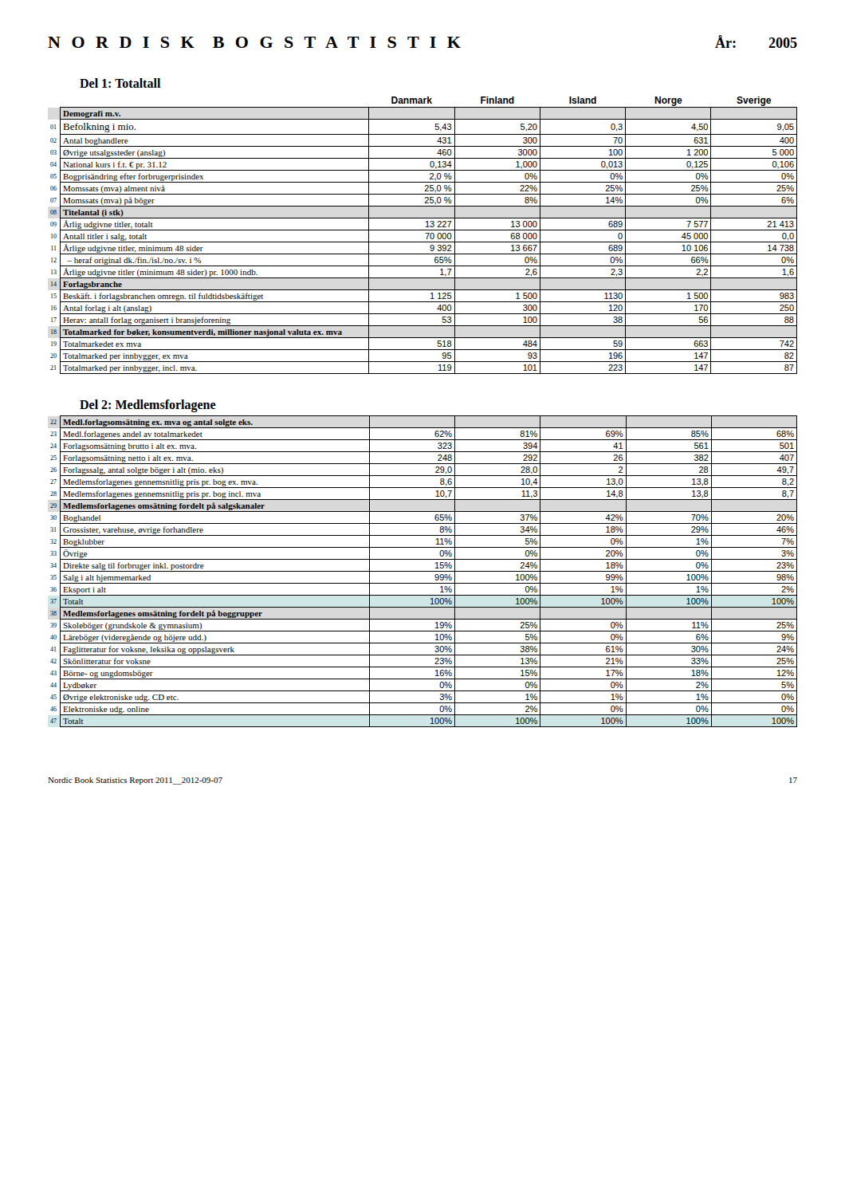N O R D I S K B O G S T A T I S T I K
År: 2005
Del 1: Totaltall
| | | Danmark | Finland | Island | Norge | Sverige |
| --- | --- | --- | --- | --- | --- | --- |
| | Demografi m.v. | | | | | |
| 01 | Befolkning i mio. | 5,43 | 5,20 | 0,3 | 4,50 | 9,05 |
| 02 | Antal boghandlere | 431 | 300 | 70 | 631 | 400 |
| 03 | Øvrige utsalgssteder (anslag) | 460 | 3000 | 100 | 1 200 | 5 000 |
| 04 | National kurs i f.t. € pr. 31.12 | 0,134 | 1,000 | 0,013 | 0,125 | 0,106 |
| 05 | Bogprisändring efter forbrugerprisindex | 2,0 % | 0% | 0% | 0% | 0% |
| 06 | Momssats (mva) alment nivå | 25,0 % | 22% | 25% | 25% | 25% |
| 07 | Momssats (mva) på böger | 25,0 % | 8% | 14% | 0% | 6% |
| 08 | Titelantal (i stk) | | | | | |
| 09 | Årlig udgivne titler, totalt | 13 227 | 13 000 | 689 | 7 577 | 21 413 |
| 10 | Antall titler i salg, totalt | 70 000 | 68 000 | 0 | 45 000 | 0,0 |
| 11 | Årlige udgivne titler, minimum 48 sider | 9 392 | 13 667 | 689 | 10 106 | 14 738 |
| 12 | – heraf original dk./fin./isl./no./sv. i % | 65% | 0% | 0% | 66% | 0% |
| 13 | Årlige udgivne titler (minimum 48 sider) pr. 1000 indb. | 1,7 | 2,6 | 2,3 | 2,2 | 1,6 |
| 14 | Forlagsbranche | | | | | |
| 15 | Beskäft. i forlagsbranchen omregn. til fuldtidsbeskäftiget | 1 125 | 1 500 | 1130 | 1 500 | 983 |
| 16 | Antal forlag i alt (anslag) | 400 | 300 | 120 | 170 | 250 |
| 17 | Herav: antall forlag organisert i bransjeforening | 53 | 100 | 38 | 56 | 88 |
| 18 | Totalmarked for bøker, konsumentverdi, millioner nasjonal valuta ex. mva | | | | | |
| 19 | Totalmarkedet ex mva | 518 | 484 | 59 | 663 | 742 |
| 20 | Totalmarked per innbygger, ex mva | 95 | 93 | 196 | 147 | 82 |
| 21 | Totalmarked per innbygger, incl. mva. | 119 | 101 | 223 | 147 | 87 |
Del 2: Medlemsforlagene
| 22 | Medl.forlagsomsätning ex. mva og antal solgte eks. | | | | | |
| 23 | Medl.forlagenes andel av totalmarkedet | 62% | 81% | 69% | 85% | 68% |
| 24 | Forlagsomsätning brutto i alt ex. mva. | 323 | 394 | 41 | 561 | 501 |
| 25 | Forlagsomsätning netto i alt ex. mva. | 248 | 292 | 26 | 382 | 407 |
| 26 | Forlagssalg, antal solgte böger i alt (mio. eks) | 29,0 | 28,0 | 2 | 28 | 49,7 |
| 27 | Medlemsforlagenes gennemsnitlig pris pr. bog ex. mva. | 8,6 | 10,4 | 13,0 | 13,8 | 8,2 |
| 28 | Medlemsforlagenes gennemsnitlig pris pr. bog incl. mva | 10,7 | 11,3 | 14,8 | 13,8 | 8,7 |
| 29 | Medlemsforlagenes omsätning fordelt på salgskanaler | | | | | |
| 30 | Boghandel | 65% | 37% | 42% | 70% | 20% |
| 31 | Grossister, varehuse, øvrige forhandlere | 8% | 34% | 18% | 29% | 46% |
| 32 | Bogklubber | 11% | 5% | 0% | 1% | 7% |
| 33 | Övrige | 0% | 0% | 20% | 0% | 3% |
| 34 | Direkte salg til forbruger inkl. postordre | 15% | 24% | 18% | 0% | 23% |
| 35 | Salg i alt hjemmemarked | 99% | 100% | 99% | 100% | 98% |
| 36 | Eksport i alt | 1% | 0% | 1% | 1% | 2% |
| 37 | Totalt | 100% | 100% | 100% | 100% | 100% |
| 38 | Medlemsforlagenes omsätning fordelt på boggrupper | | | | | |
| 39 | Skoleböger (grundskole & gymnasium) | 19% | 25% | 0% | 11% | 25% |
| 40 | Läreböger (videregående og höjere udd.) | 10% | 5% | 0% | 6% | 9% |
| 41 | Faglitteratur for voksne, leksika og oppslagsverk | 30% | 38% | 61% | 30% | 24% |
| 42 | Skönlitteratur for voksne | 23% | 13% | 21% | 33% | 25% |
| 43 | Börne- og ungdomsböger | 16% | 15% | 17% | 18% | 12% |
| 44 | Lydbøker | 0% | 0% | 0% | 2% | 5% |
| 45 | Øvrige elektroniske udg. CD etc. | 3% | 1% | 1% | 1% | 0% |
| 46 | Elektroniske udg. online | 0% | 2% | 0% | 0% | 0% |
| 47 | Totalt | 100% | 100% | 100% | 100% | 100% |
Nordic Book Statistics Report 2011__2012-09-07 17